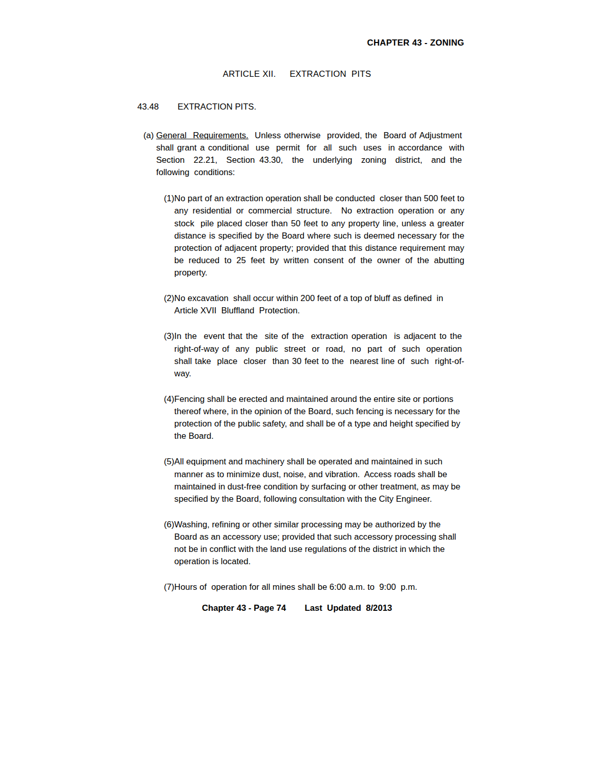CHAPTER 43 - ZONING
ARTICLE XII. EXTRACTION PITS
43.48
EXTRACTION PITS.
(a)
General Requirements. Unless otherwise provided, the Board of Adjustment shall grant a conditional use permit for all such uses in accordance with Section 22.21, Section 43.30, the underlying zoning district, and the following conditions:
(1)
No part of an extraction operation shall be conducted closer than 500 feet to any residential or commercial structure. No extraction operation or any stock pile placed closer than 50 feet to any property line, unless a greater distance is specified by the Board where such is deemed necessary for the protection of adjacent property; provided that this distance requirement may be reduced to 25 feet by written consent of the owner of the abutting property.
(2)
No excavation shall occur within 200 feet of a top of bluff as defined in Article XVII Bluffland Protection.
(3)
In the event that the site of the extraction operation is adjacent to the right-of-way of any public street or road, no part of such operation shall take place closer than 30 feet to the nearest line of such right-of-way.
(4)
Fencing shall be erected and maintained around the entire site or portions thereof where, in the opinion of the Board, such fencing is necessary for the protection of the public safety, and shall be of a type and height specified by the Board.
(5)
All equipment and machinery shall be operated and maintained in such manner as to minimize dust, noise, and vibration. Access roads shall be maintained in dust-free condition by surfacing or other treatment, as may be specified by the Board, following consultation with the City Engineer.
(6)
Washing, refining or other similar processing may be authorized by the Board as an accessory use; provided that such accessory processing shall not be in conflict with the land use regulations of the district in which the operation is located.
(7)
Hours of operation for all mines shall be 6:00 a.m. to 9:00 p.m.
Chapter 43 - Page 74 Last Updated 8/2013